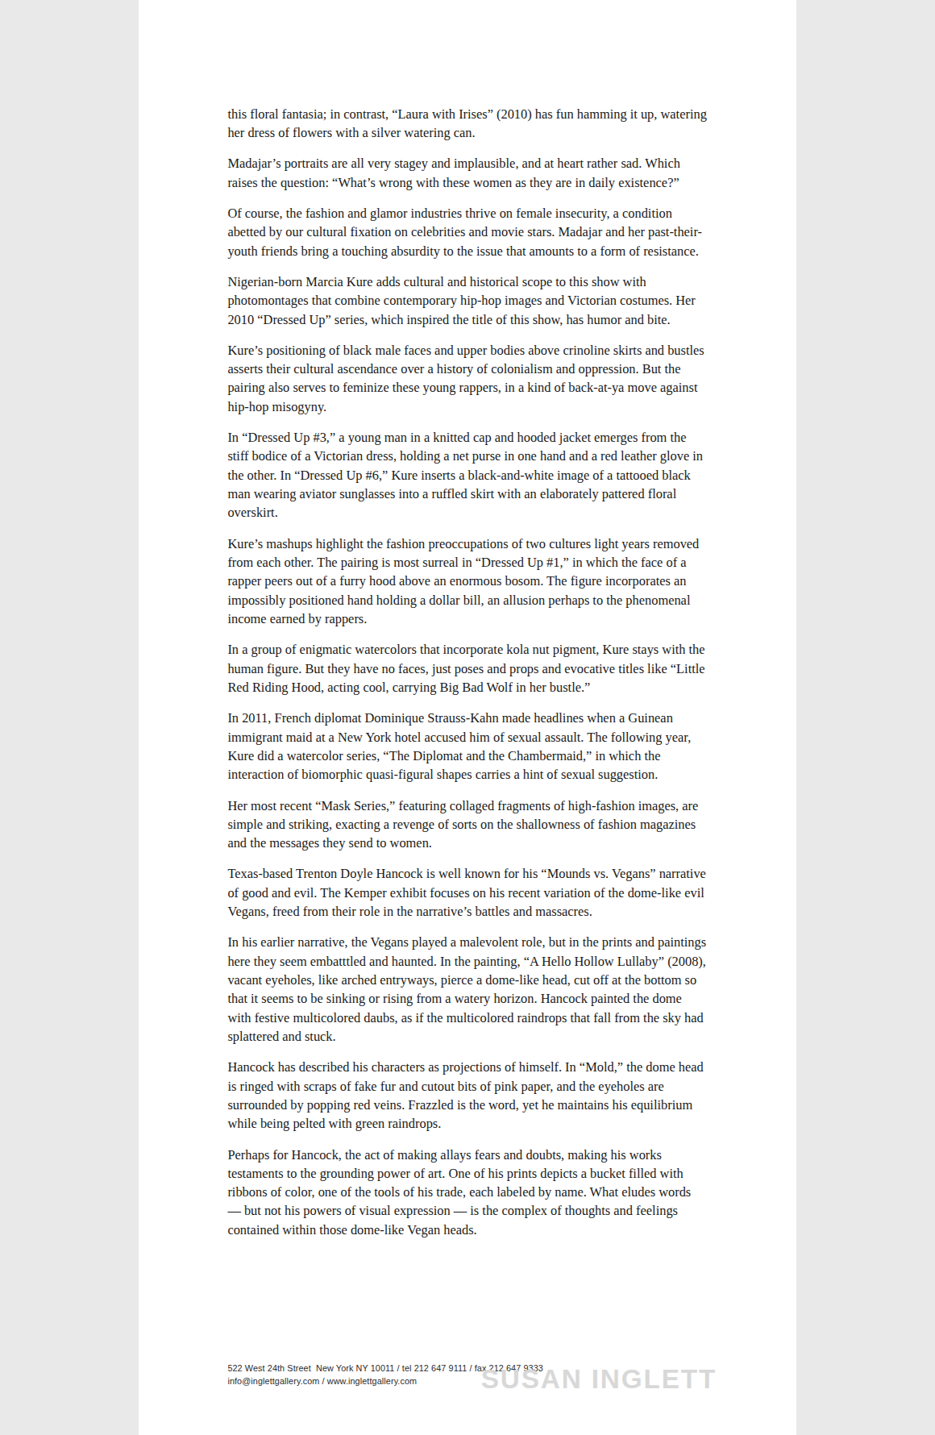this floral fantasia; in contrast, “Laura with Irises” (2010) has fun hamming it up, watering her dress of flowers with a silver watering can.
Madajar’s portraits are all very stagey and implausible, and at heart rather sad. Which raises the question: “What’s wrong with these women as they are in daily existence?”
Of course, the fashion and glamor industries thrive on female insecurity, a condition abetted by our cultural fixation on celebrities and movie stars. Madajar and her past-their-youth friends bring a touching absurdity to the issue that amounts to a form of resistance.
Nigerian-born Marcia Kure adds cultural and historical scope to this show with photomontages that combine contemporary hip-hop images and Victorian costumes. Her 2010 “Dressed Up” series, which inspired the title of this show, has humor and bite.
Kure’s positioning of black male faces and upper bodies above crinoline skirts and bustles asserts their cultural ascendance over a history of colonialism and oppression. But the pairing also serves to feminize these young rappers, in a kind of back-at-ya move against hip-hop misogyny.
In “Dressed Up #3,” a young man in a knitted cap and hooded jacket emerges from the stiff bodice of a Victorian dress, holding a net purse in one hand and a red leather glove in the other. In “Dressed Up #6,” Kure inserts a black-and-white image of a tattooed black man wearing aviator sunglasses into a ruffled skirt with an elaborately pattered floral overskirt.
Kure’s mashups highlight the fashion preoccupations of two cultures light years removed from each other. The pairing is most surreal in “Dressed Up #1,” in which the face of a rapper peers out of a furry hood above an enormous bosom. The figure incorporates an impossibly positioned hand holding a dollar bill, an allusion perhaps to the phenomenal income earned by rappers.
In a group of enigmatic watercolors that incorporate kola nut pigment, Kure stays with the human figure. But they have no faces, just poses and props and evocative titles like “Little Red Riding Hood, acting cool, carrying Big Bad Wolf in her bustle.”
In 2011, French diplomat Dominique Strauss-Kahn made headlines when a Guinean immigrant maid at a New York hotel accused him of sexual assault. The following year, Kure did a watercolor series, “The Diplomat and the Chambermaid,” in which the interaction of biomorphic quasi-figural shapes carries a hint of sexual suggestion.
Her most recent “Mask Series,” featuring collaged fragments of high-fashion images, are simple and striking, exacting a revenge of sorts on the shallowness of fashion magazines and the messages they send to women.
Texas-based Trenton Doyle Hancock is well known for his “Mounds vs. Vegans” narrative of good and evil. The Kemper exhibit focuses on his recent variation of the dome-like evil Vegans, freed from their role in the narrative’s battles and massacres.
In his earlier narrative, the Vegans played a malevolent role, but in the prints and paintings here they seem embatttled and haunted. In the painting, “A Hello Hollow Lullaby” (2008), vacant eyeholes, like arched entryways, pierce a dome-like head, cut off at the bottom so that it seems to be sinking or rising from a watery horizon. Hancock painted the dome with festive multicolored daubs, as if the multicolored raindrops that fall from the sky had splattered and stuck.
Hancock has described his characters as projections of himself. In “Mold,” the dome head is ringed with scraps of fake fur and cutout bits of pink paper, and the eyeholes are surrounded by popping red veins. Frazzled is the word, yet he maintains his equilibrium while being pelted with green raindrops.
Perhaps for Hancock, the act of making allays fears and doubts, making his works testaments to the grounding power of art. One of his prints depicts a bucket filled with ribbons of color, one of the tools of his trade, each labeled by name. What eludes words — but not his powers of visual expression — is the complex of thoughts and feelings contained within those dome-like Vegan heads.
522 West 24th Street New York NY 10011 / tel 212 647 9111 / fax 212 647 9333 info@inglettgallery.com / www.inglettgallery.com
SUSAN INGLETT